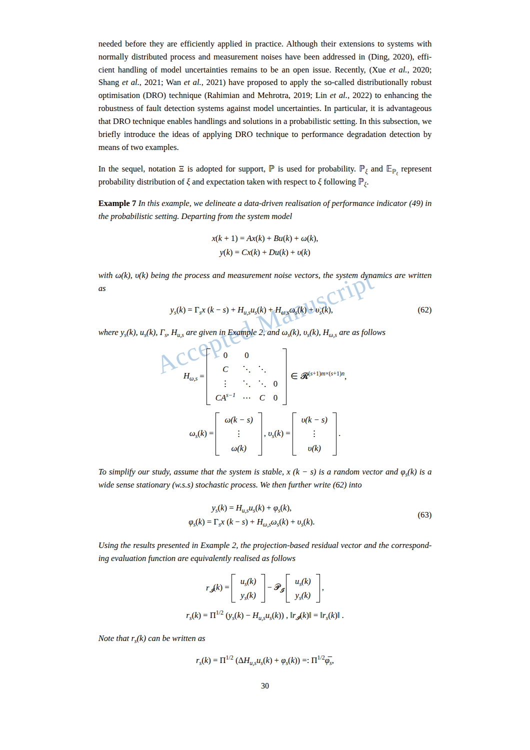Accepted Manuscript
needed before they are efficiently applied in practice. Although their extensions to systems with normally distributed process and measurement noises have been addressed in (Ding, 2020), efficient handling of model uncertainties remains to be an open issue. Recently, (Xue et al., 2020; Shang et al., 2021; Wan et al., 2021) have proposed to apply the so-called distributionally robust optimisation (DRO) technique (Rahimian and Mehrotra, 2019; Lin et al., 2022) to enhancing the robustness of fault detection systems against model uncertainties. In particular, it is advantageous that DRO technique enables handlings and solutions in a probabilistic setting. In this subsection, we briefly introduce the ideas of applying DRO technique to performance degradation detection by means of two examples.
In the sequel, notation Ξ is adopted for support, ℙ is used for probability. ℙξ and 𝔼ℙξ represent probability distribution of ξ and expectation taken with respect to ξ following ℙξ.
Example 7 In this example, we delineate a data-driven realisation of performance indicator (49) in the probabilistic setting. Departing from the system model
x(k + 1) = Ax(k) + Bu(k) + ω(k), y(k) = Cx(k) + Du(k) + υ(k)
with ω(k), υ(k) being the process and measurement noise vectors, the system dynamics are written as
ys(k) = Γsx (k − s) + Hu,sus(k) + Hω,sωs(k) + υs(k),
(62)
where ys(k), us(k), Γs, Hu,s are given in Example 2, and ωs(k), υs(k), Hω,s are as follows
Hω,s =
| 0 | 0 | | |
| C | ⋱ | ⋱ | |
| ⋮ | ⋱ | ⋱ | 0 |
| CA s−1 | ⋯ | C | 0 |
∈ 𝓡(s+1)m×(s+1)n,
ωs(k) =
| ω(k − s) |
| ⋮ |
| ω(k) |
, υs(k) =
| υ(k − s) |
| ⋮ |
| υ(k) |
.
To simplify our study, assume that the system is stable, x (k − s) is a random vector and φs(k) is a wide sense stationary (w.s.s) stochastic process. We then further write (62) into
ys(k) = Hu,sus(k) + φs(k), φs(k) = Γsx (k − s) + Hω,sωs(k) + υs(k).
(63)
Using the results presented in Example 2, the projection-based residual vector and the corresponding evaluation function are equivalently realised as follows
r𝓘(k) =
| u s (k) |
| y s (k) |
− 𝒫𝓘
| u s (k) |
| y s (k) |
,
rs(k) = Π1/2 (ys(k) − Hu,sus(k)) , ‖r𝓘(k)‖ = ‖rs(k)‖ .
Note that rs(k) can be written as
rs(k) = Π1/2 (ΔHu,sus(k) + φs(k)) =: Π1/2φ̅s,
30